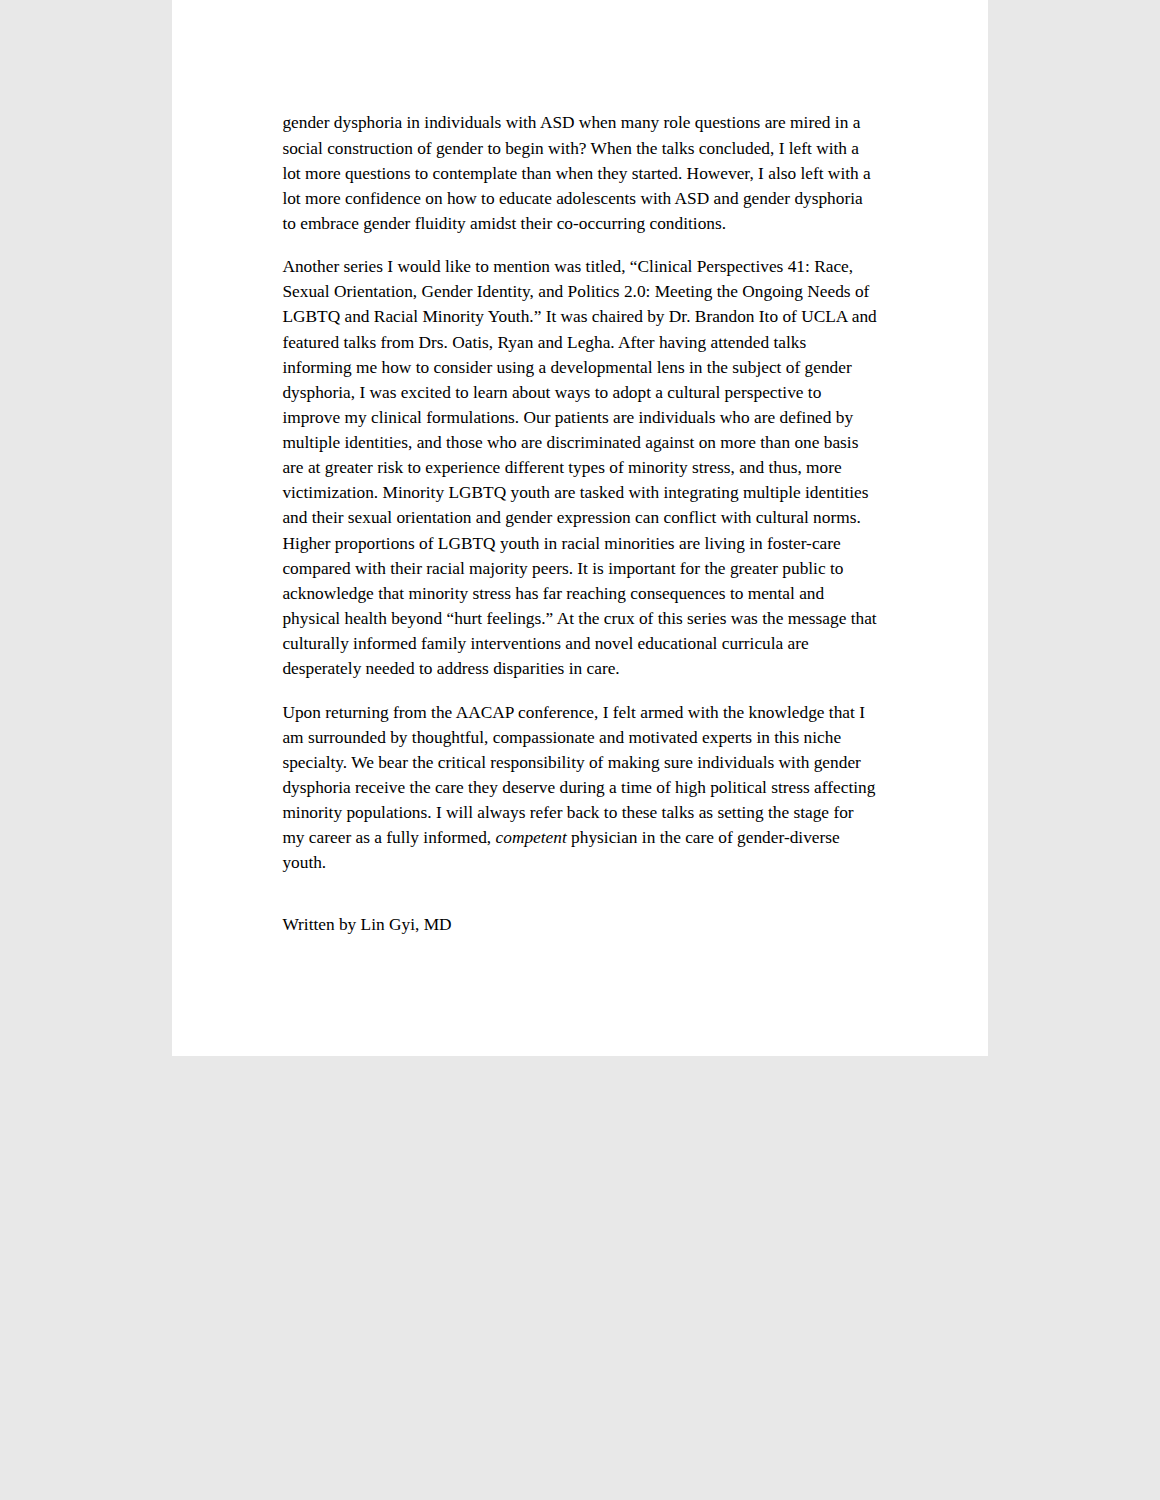gender dysphoria in individuals with ASD when many role questions are mired in a social construction of gender to begin with? When the talks concluded, I left with a lot more questions to contemplate than when they started. However, I also left with a lot more confidence on how to educate adolescents with ASD and gender dysphoria to embrace gender fluidity amidst their co-occurring conditions.
Another series I would like to mention was titled, “Clinical Perspectives 41: Race, Sexual Orientation, Gender Identity, and Politics 2.0: Meeting the Ongoing Needs of LGBTQ and Racial Minority Youth.” It was chaired by Dr. Brandon Ito of UCLA and featured talks from Drs. Oatis, Ryan and Legha. After having attended talks informing me how to consider using a developmental lens in the subject of gender dysphoria, I was excited to learn about ways to adopt a cultural perspective to improve my clinical formulations. Our patients are individuals who are defined by multiple identities, and those who are discriminated against on more than one basis are at greater risk to experience different types of minority stress, and thus, more victimization. Minority LGBTQ youth are tasked with integrating multiple identities and their sexual orientation and gender expression can conflict with cultural norms. Higher proportions of LGBTQ youth in racial minorities are living in foster-care compared with their racial majority peers. It is important for the greater public to acknowledge that minority stress has far reaching consequences to mental and physical health beyond “hurt feelings.” At the crux of this series was the message that culturally informed family interventions and novel educational curricula are desperately needed to address disparities in care.
Upon returning from the AACAP conference, I felt armed with the knowledge that I am surrounded by thoughtful, compassionate and motivated experts in this niche specialty. We bear the critical responsibility of making sure individuals with gender dysphoria receive the care they deserve during a time of high political stress affecting minority populations. I will always refer back to these talks as setting the stage for my career as a fully informed, competent physician in the care of gender-diverse youth.
Written by Lin Gyi, MD